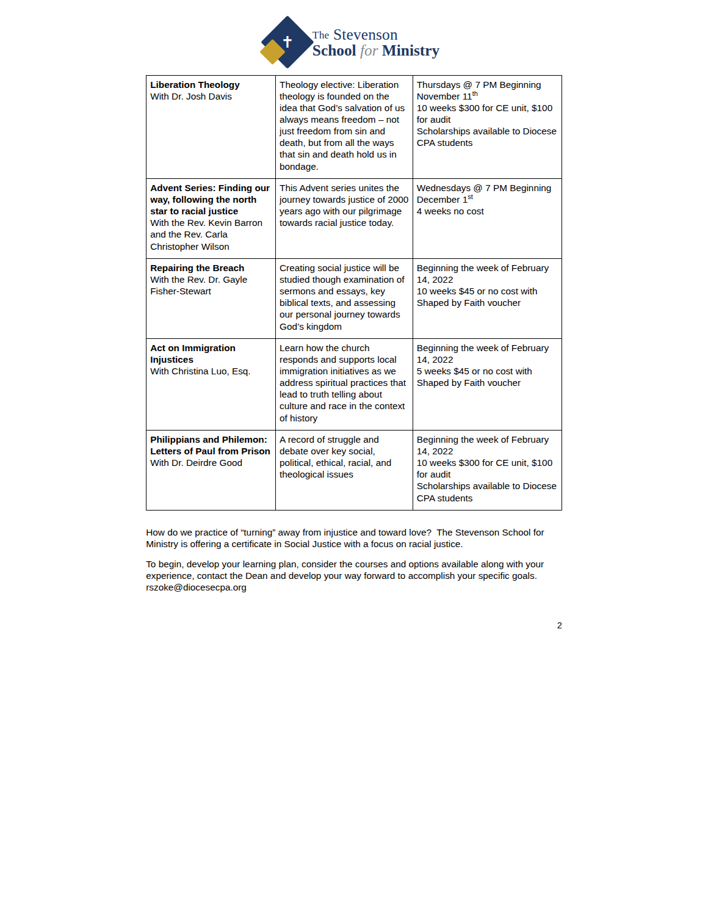✝
The Stevenson
School for Ministry
| Liberation Theology With Dr. Josh Davis | Theology elective: Liberation theology is founded on the idea that God’s salvation of us always means freedom – not just freedom from sin and death, but from all the ways that sin and death hold us in bondage. | Thursdays @ 7 PM Beginning November 11 th 10 weeks $300 for CE unit, $100 for audit Scholarships available to Diocese CPA students |
| Advent Series: Finding our way, following the north star to racial justice With the Rev. Kevin Barron and the Rev. Carla Christopher Wilson | This Advent series unites the journey towards justice of 2000 years ago with our pilgrimage towards racial justice today. | Wednesdays @ 7 PM Beginning December 1 st 4 weeks no cost |
| Repairing the Breach With the Rev. Dr. Gayle Fisher-Stewart | Creating social justice will be studied though examination of sermons and essays, key biblical texts, and assessing our personal journey towards God’s kingdom | Beginning the week of February 14, 2022 10 weeks $45 or no cost with Shaped by Faith voucher |
| Act on Immigration Injustices With Christina Luo, Esq. | Learn how the church responds and supports local immigration initiatives as we address spiritual practices that lead to truth telling about culture and race in the context of history | Beginning the week of February 14, 2022 5 weeks $45 or no cost with Shaped by Faith voucher |
| Philippians and Philemon: Letters of Paul from Prison With Dr. Deirdre Good | A record of struggle and debate over key social, political, ethical, racial, and theological issues | Beginning the week of February 14, 2022 10 weeks $300 for CE unit, $100 for audit Scholarships available to Diocese CPA students |
How do we practice of “turning” away from injustice and toward love? The Stevenson School for Ministry is offering a certificate in Social Justice with a focus on racial justice.
To begin, develop your learning plan, consider the courses and options available along with your experience, contact the Dean and develop your way forward to accomplish your specific goals. rszoke@diocesecpa.org
2